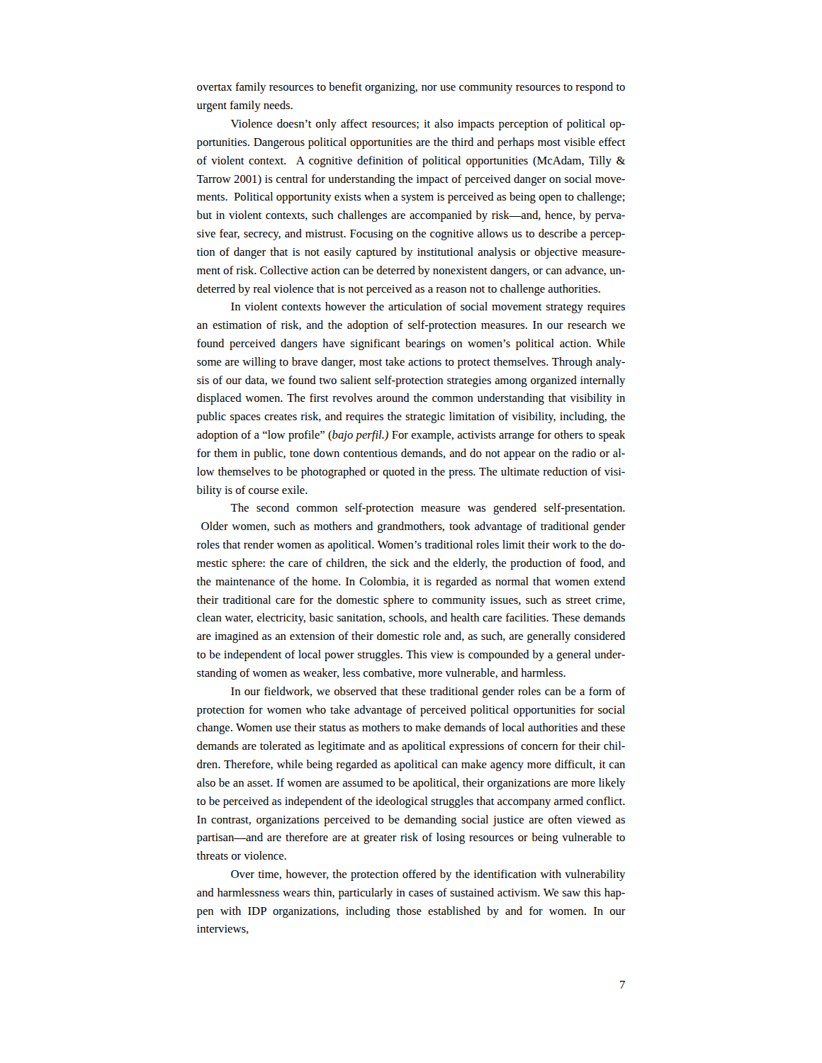overtax family resources to benefit organizing, nor use community resources to respond to urgent family needs.
Violence doesn’t only affect resources; it also impacts perception of political opportunities. Dangerous political opportunities are the third and perhaps most visible effect of violent context. A cognitive definition of political opportunities (McAdam, Tilly & Tarrow 2001) is central for understanding the impact of perceived danger on social movements. Political opportunity exists when a system is perceived as being open to challenge; but in violent contexts, such challenges are accompanied by risk—and, hence, by pervasive fear, secrecy, and mistrust. Focusing on the cognitive allows us to describe a perception of danger that is not easily captured by institutional analysis or objective measurement of risk. Collective action can be deterred by nonexistent dangers, or can advance, undeterred by real violence that is not perceived as a reason not to challenge authorities.
In violent contexts however the articulation of social movement strategy requires an estimation of risk, and the adoption of self-protection measures. In our research we found perceived dangers have significant bearings on women’s political action. While some are willing to brave danger, most take actions to protect themselves. Through analysis of our data, we found two salient self-protection strategies among organized internally displaced women. The first revolves around the common understanding that visibility in public spaces creates risk, and requires the strategic limitation of visibility, including, the adoption of a “low profile” (bajo perfil.) For example, activists arrange for others to speak for them in public, tone down contentious demands, and do not appear on the radio or allow themselves to be photographed or quoted in the press. The ultimate reduction of visibility is of course exile.
The second common self-protection measure was gendered self-presentation. Older women, such as mothers and grandmothers, took advantage of traditional gender roles that render women as apolitical. Women’s traditional roles limit their work to the domestic sphere: the care of children, the sick and the elderly, the production of food, and the maintenance of the home. In Colombia, it is regarded as normal that women extend their traditional care for the domestic sphere to community issues, such as street crime, clean water, electricity, basic sanitation, schools, and health care facilities. These demands are imagined as an extension of their domestic role and, as such, are generally considered to be independent of local power struggles. This view is compounded by a general understanding of women as weaker, less combative, more vulnerable, and harmless.
In our fieldwork, we observed that these traditional gender roles can be a form of protection for women who take advantage of perceived political opportunities for social change. Women use their status as mothers to make demands of local authorities and these demands are tolerated as legitimate and as apolitical expressions of concern for their children. Therefore, while being regarded as apolitical can make agency more difficult, it can also be an asset. If women are assumed to be apolitical, their organizations are more likely to be perceived as independent of the ideological struggles that accompany armed conflict. In contrast, organizations perceived to be demanding social justice are often viewed as partisan—and are therefore are at greater risk of losing resources or being vulnerable to threats or violence.
Over time, however, the protection offered by the identification with vulnerability and harmlessness wears thin, particularly in cases of sustained activism. We saw this happen with IDP organizations, including those established by and for women. In our interviews,
7